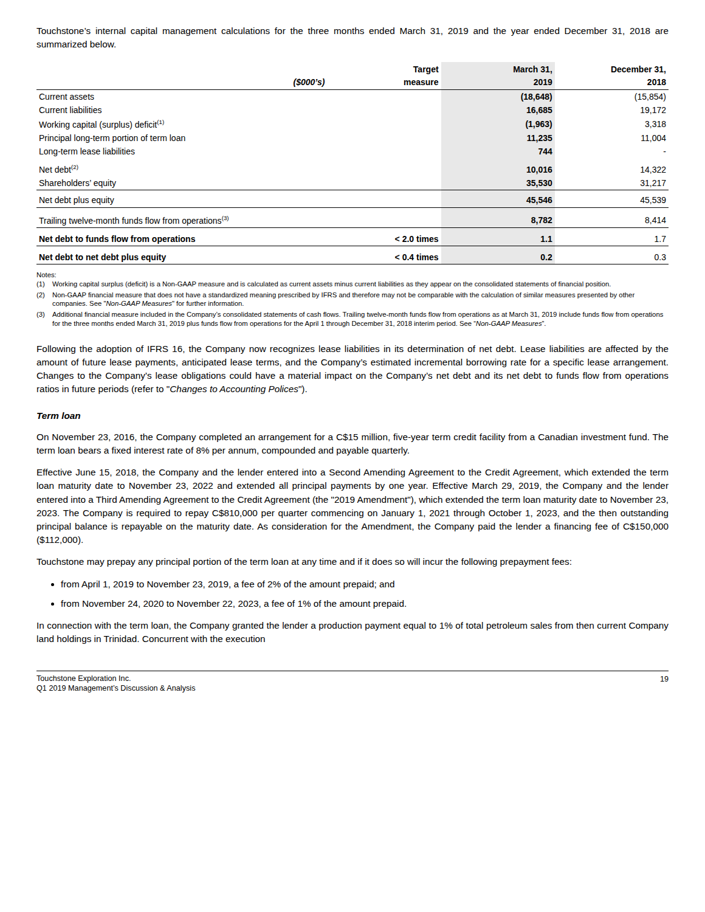Touchstone’s internal capital management calculations for the three months ended March 31, 2019 and the year ended December 31, 2018 are summarized below.
| ($000’s) | Target measure | March 31, 2019 | December 31, 2018 |
| --- | --- | --- | --- |
| Current assets | | (18,648) | (15,854) |
| Current liabilities | | 16,685 | 19,172 |
| Working capital (surplus) deficit (1) | | (1,963) | 3,318 |
| Principal long-term portion of term loan | | 11,235 | 11,004 |
| Long-term lease liabilities | | 744 | - |
| Net debt (2) | | 10,016 | 14,322 |
| Shareholders’ equity | | 35,530 | 31,217 |
| Net debt plus equity | | 45,546 | 45,539 |
| Trailing twelve-month funds flow from operations (3) | | 8,782 | 8,414 |
| Net debt to funds flow from operations | < 2.0 times | 1.1 | 1.7 |
| Net debt to net debt plus equity | < 0.4 times | 0.2 | 0.3 |
Notes:
| (1) | Working capital surplus (deficit) is a Non-GAAP measure and is calculated as current assets minus current liabilities as they appear on the consolidated statements of financial position. |
| (2) | Non-GAAP financial measure that does not have a standardized meaning prescribed by IFRS and therefore may not be comparable with the calculation of similar measures presented by other companies. See " Non-GAAP Measures " for further information. |
| (3) | Additional financial measure included in the Company’s consolidated statements of cash flows. Trailing twelve-month funds flow from operations as at March 31, 2019 include funds flow from operations for the three months ended March 31, 2019 plus funds flow from operations for the April 1 through December 31, 2018 interim period. See “ Non-GAAP Measures ”. |
Following the adoption of IFRS 16, the Company now recognizes lease liabilities in its determination of net debt. Lease liabilities are affected by the amount of future lease payments, anticipated lease terms, and the Company’s estimated incremental borrowing rate for a specific lease arrangement. Changes to the Company’s lease obligations could have a material impact on the Company’s net debt and its net debt to funds flow from operations ratios in future periods (refer to "Changes to Accounting Polices").
Term loan
On November 23, 2016, the Company completed an arrangement for a C$15 million, five-year term credit facility from a Canadian investment fund. The term loan bears a fixed interest rate of 8% per annum, compounded and payable quarterly.
Effective June 15, 2018, the Company and the lender entered into a Second Amending Agreement to the Credit Agreement, which extended the term loan maturity date to November 23, 2022 and extended all principal payments by one year. Effective March 29, 2019, the Company and the lender entered into a Third Amending Agreement to the Credit Agreement (the "2019 Amendment"), which extended the term loan maturity date to November 23, 2023. The Company is required to repay C$810,000 per quarter commencing on January 1, 2021 through October 1, 2023, and the then outstanding principal balance is repayable on the maturity date. As consideration for the Amendment, the Company paid the lender a financing fee of C$150,000 ($112,000).
Touchstone may prepay any principal portion of the term loan at any time and if it does so will incur the following prepayment fees:
from April 1, 2019 to November 23, 2019, a fee of 2% of the amount prepaid; and
from November 24, 2020 to November 22, 2023, a fee of 1% of the amount prepaid.
In connection with the term loan, the Company granted the lender a production payment equal to 1% of total petroleum sales from then current Company land holdings in Trinidad. Concurrent with the execution
Touchstone Exploration Inc.
Q1 2019 Management’s Discussion & Analysis
19